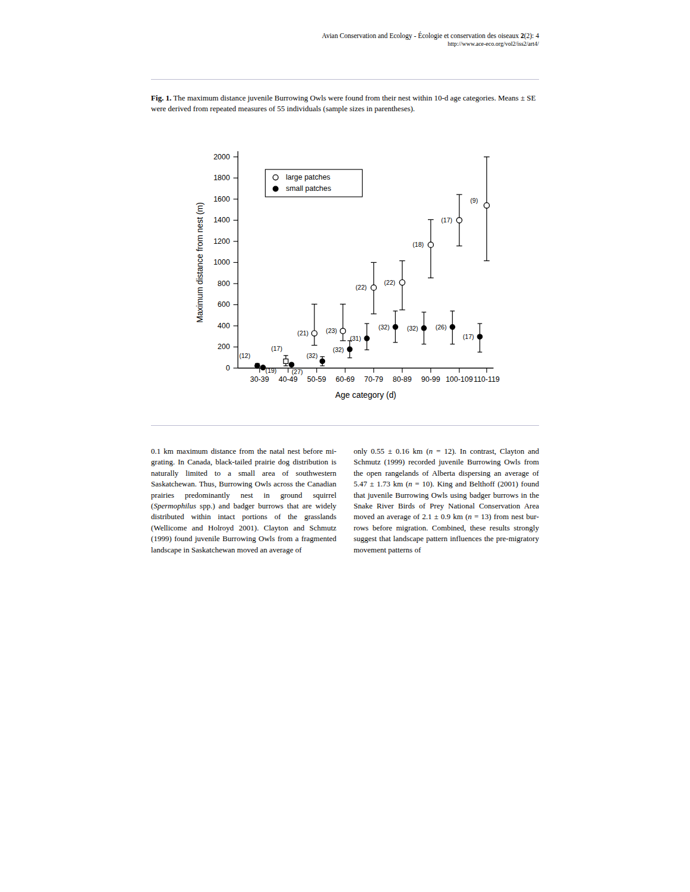Avian Conservation and Ecology - Écologie et conservation des oiseaux 2(2): 4 http://www.ace-eco.org/vol2/iss2/art4/
Fig. 1. The maximum distance juvenile Burrowing Owls were found from their nest within 10-d age categories. Means ± SE were derived from repeated measures of 55 individuals (sample sizes in parentheses).
0 200 400 600 800 1000 1200 1400 1600 1800 2000 Maximum distance from nest (m) 30-39 40-49 50-59 60-69 70-79 80-89 90-99 100-109 110-119 Age category (d) large patches small patches (12) (19) (17) (27) (21) (32) (23) (32) (22) (31) (22) (32) (18) (32) (17) (26) (9) (17)
0.1 km maximum distance from the natal nest before migrating. In Canada, black-tailed prairie dog distribution is naturally limited to a small area of southwestern Saskatchewan. Thus, Burrowing Owls across the Canadian prairies predominantly nest in ground squirrel (Spermophilus spp.) and badger burrows that are widely distributed within intact portions of the grasslands (Wellicome and Holroyd 2001). Clayton and Schmutz (1999) found juvenile Burrowing Owls from a fragmented landscape in Saskatchewan moved an average of
only 0.55 ± 0.16 km (n = 12). In contrast, Clayton and Schmutz (1999) recorded juvenile Burrowing Owls from the open rangelands of Alberta dispersing an average of 5.47 ± 1.73 km (n = 10). King and Belthoff (2001) found that juvenile Burrowing Owls using badger burrows in the Snake River Birds of Prey National Conservation Area moved an average of 2.1 ± 0.9 km (n = 13) from nest burrows before migration. Combined, these results strongly suggest that landscape pattern influences the pre-migratory movement patterns of